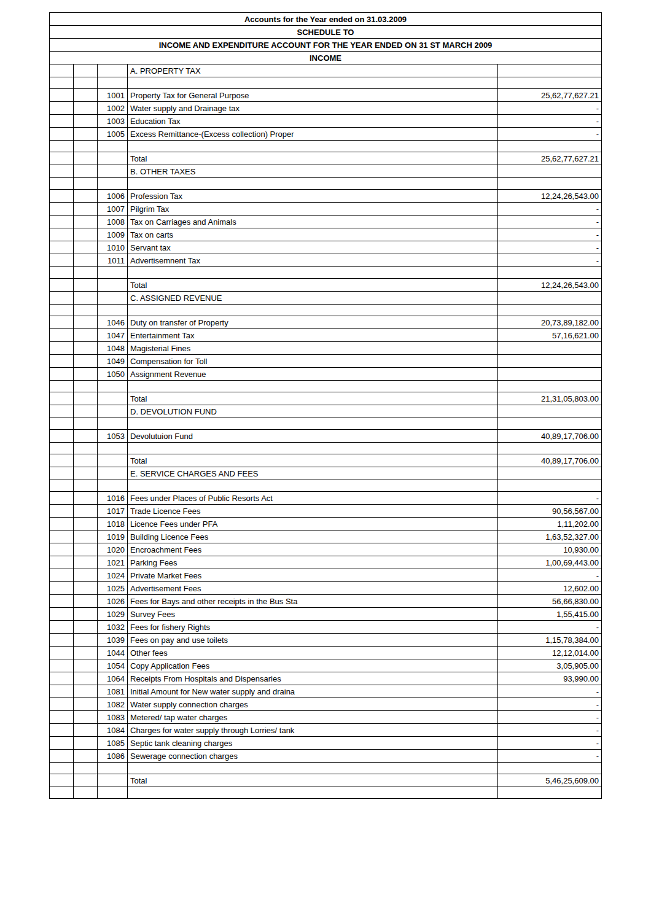| Accounts for the Year ended on 31.03.2009 |
| SCHEDULE TO |
| INCOME AND EXPENDITURE ACCOUNT FOR THE YEAR ENDED ON 31 ST MARCH 2009 |
| INCOME |
| | | | A. PROPERTY TAX | |
| | | 1001 | Property Tax for General Purpose | 25,62,77,627.21 |
| | | 1002 | Water supply and Drainage tax | - |
| | | 1003 | Education Tax | - |
| | | 1005 | Excess Remittance-(Excess collection) Proper | - |
| | | | Total | 25,62,77,627.21 |
| | | | B. OTHER TAXES | |
| | | 1006 | Profession Tax | 12,24,26,543.00 |
| | | 1007 | Pilgrim Tax | - |
| | | 1008 | Tax on Carriages and Animals | - |
| | | 1009 | Tax on carts | - |
| | | 1010 | Servant tax | - |
| | | 1011 | Advertisemnent Tax | - |
| | | | Total | 12,24,26,543.00 |
| | | | C. ASSIGNED REVENUE | |
| | | 1046 | Duty on transfer of Property | 20,73,89,182.00 |
| | | 1047 | Entertainment Tax | 57,16,621.00 |
| | | 1048 | Magisterial Fines | |
| | | 1049 | Compensation for Toll | |
| | | 1050 | Assignment Revenue | |
| | | | Total | 21,31,05,803.00 |
| | | | D. DEVOLUTION FUND | |
| | | 1053 | Devolutuion Fund | 40,89,17,706.00 |
| | | | Total | 40,89,17,706.00 |
| | | | E. SERVICE CHARGES AND FEES | |
| | | 1016 | Fees under Places of Public Resorts Act | - |
| | | 1017 | Trade Licence Fees | 90,56,567.00 |
| | | 1018 | Licence Fees under PFA | 1,11,202.00 |
| | | 1019 | Building Licence Fees | 1,63,52,327.00 |
| | | 1020 | Encroachment Fees | 10,930.00 |
| | | 1021 | Parking Fees | 1,00,69,443.00 |
| | | 1024 | Private Market Fees | - |
| | | 1025 | Advertisement Fees | 12,602.00 |
| | | 1026 | Fees for Bays and other receipts in the Bus Sta | 56,66,830.00 |
| | | 1029 | Survey Fees | 1,55,415.00 |
| | | 1032 | Fees for fishery Rights | - |
| | | 1039 | Fees on pay and use toilets | 1,15,78,384.00 |
| | | 1044 | Other fees | 12,12,014.00 |
| | | 1054 | Copy Application Fees | 3,05,905.00 |
| | | 1064 | Receipts From Hospitals and Dispensaries | 93,990.00 |
| | | 1081 | Initial Amount for New water supply and draina | - |
| | | 1082 | Water supply connection charges | - |
| | | 1083 | Metered/ tap water charges | - |
| | | 1084 | Charges for water supply through Lorries/ tank | - |
| | | 1085 | Septic tank cleaning charges | - |
| | | 1086 | Sewerage connection charges | - |
| | | | Total | 5,46,25,609.00 |